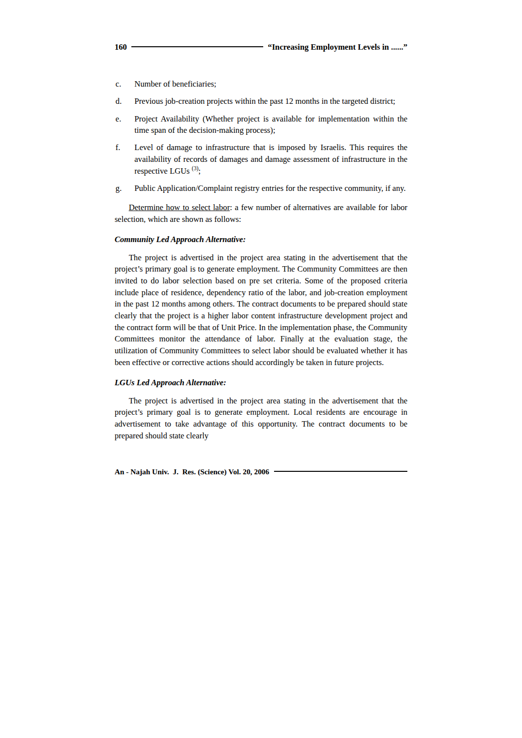160 “Increasing Employment Levels in ......”
c. Number of beneficiaries;
d. Previous job-creation projects within the past 12 months in the targeted district;
e. Project Availability (Whether project is available for implementation within the time span of the decision-making process);
f. Level of damage to infrastructure that is imposed by Israelis. This requires the availability of records of damages and damage assessment of infrastructure in the respective LGUs (3);
g. Public Application/Complaint registry entries for the respective community, if any.
Determine how to select labor: a few number of alternatives are available for labor selection, which are shown as follows:
Community Led Approach Alternative:
The project is advertised in the project area stating in the advertisement that the project’s primary goal is to generate employment. The Community Committees are then invited to do labor selection based on pre set criteria. Some of the proposed criteria include place of residence, dependency ratio of the labor, and job-creation employment in the past 12 months among others. The contract documents to be prepared should state clearly that the project is a higher labor content infrastructure development project and the contract form will be that of Unit Price. In the implementation phase, the Community Committees monitor the attendance of labor. Finally at the evaluation stage, the utilization of Community Committees to select labor should be evaluated whether it has been effective or corrective actions should accordingly be taken in future projects.
LGUs Led Approach Alternative:
The project is advertised in the project area stating in the advertisement that the project’s primary goal is to generate employment. Local residents are encourage in advertisement to take advantage of this opportunity. The contract documents to be prepared should state clearly
An - Najah Univ. J. Res. (Science) Vol. 20, 2006